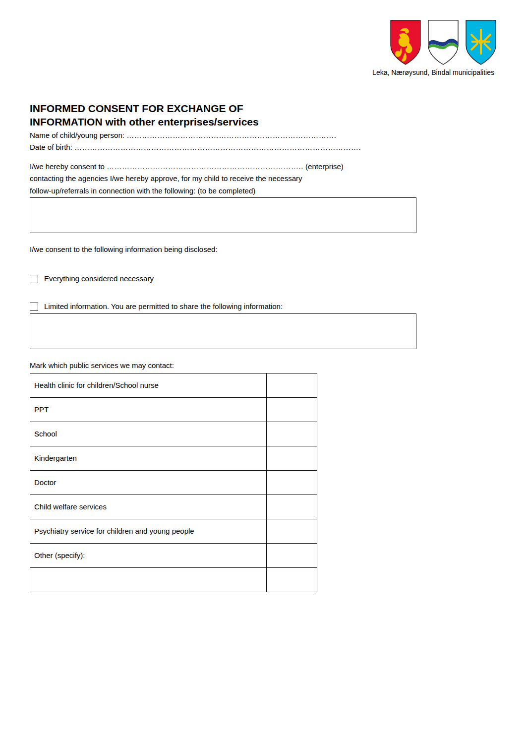Leka, Nærøysund, Bindal municipalities
INFORMED CONSENT FOR EXCHANGE OF
INFORMATION with other enterprises/services
Name of child/young person: ……………………………………………………………………….
Date of birth: ………………………………………………………………………………………………….
I/we hereby consent to ………………………………………………………………….. (enterprise)
contacting the agencies I/we hereby approve, for my child to receive the necessary
follow-up/referrals in connection with the following: (to be completed)
I/we consent to the following information being disclosed:
Everything considered necessary
Limited information. You are permitted to share the following information:
Mark which public services we may contact:
| Health clinic for children/School nurse | |
| PPT | |
| School | |
| Kindergarten | |
| Doctor | |
| Child welfare services | |
| Psychiatry service for children and young people | |
| Other (specify): | |